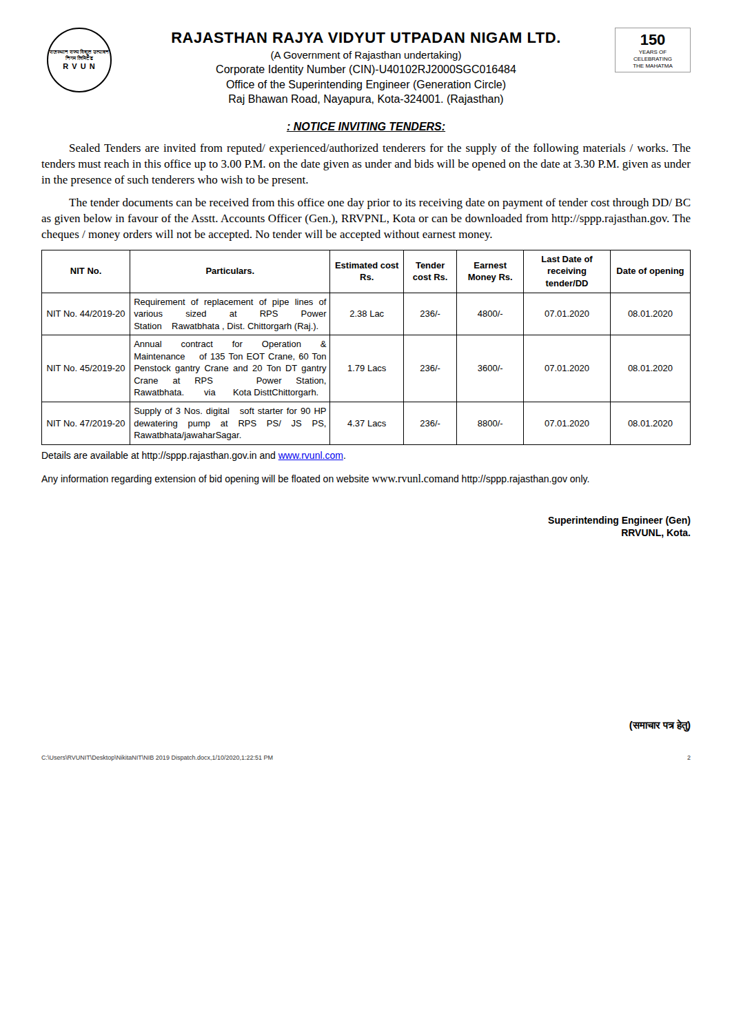राजस्थान राज्य विद्युत उत्पादन निगम लिमिटेड
R V U N
RAJASTHAN RAJYA VIDYUT UTPADAN NIGAM LTD.
(A Government of Rajasthan undertaking)
Corporate Identity Number (CIN)-U40102RJ2000SGC016484
Office of the Superintending Engineer (Generation Circle)
Raj Bhawan Road, Nayapura, Kota-324001. (Rajasthan)
150
YEARS OF
CELEBRATING
THE MAHATMA
: NOTICE INVITING TENDERS:
Sealed Tenders are invited from reputed/ experienced/authorized tenderers for the supply of the following materials / works. The tenders must reach in this office up to 3.00 P.M. on the date given as under and bids will be opened on the date at 3.30 P.M. given as under in the presence of such tenderers who wish to be present.
The tender documents can be received from this office one day prior to its receiving date on payment of tender cost through DD/ BC as given below in favour of the Asstt. Accounts Officer (Gen.), RRVPNL, Kota or can be downloaded from http://sppp.rajasthan.gov. The cheques / money orders will not be accepted. No tender will be accepted without earnest money.
| NIT No. | Particulars. | Estimated cost Rs. | Tender cost Rs. | Earnest Money Rs. | Last Date of receiving tender/DD | Date of opening |
| --- | --- | --- | --- | --- | --- | --- |
| NIT No. 44/2019-20 | Requirement of replacement of pipe lines of various sized at RPS Power Station Rawatbhata , Dist. Chittorgarh (Raj.). | 2.38 Lac | 236/- | 4800/- | 07.01.2020 | 08.01.2020 |
| NIT No. 45/2019-20 | Annual contract for Operation & Maintenance of 135 Ton EOT Crane, 60 Ton Penstock gantry Crane and 20 Ton DT gantry Crane at RPS Power Station, Rawatbhata. via Kota DisttChittorgarh. | 1.79 Lacs | 236/- | 3600/- | 07.01.2020 | 08.01.2020 |
| NIT No. 47/2019-20 | Supply of 3 Nos. digital soft starter for 90 HP dewatering pump at RPS PS/ JS PS, Rawatbhata/jawaharSagar. | 4.37 Lacs | 236/- | 8800/- | 07.01.2020 | 08.01.2020 |
Details are available at http://sppp.rajasthan.gov.in and www.rvunl.com.
Any information regarding extension of bid opening will be floated on website www.rvunl.comand http://sppp.rajasthan.gov only.
Superintending Engineer (Gen)
RRVUNL, Kota.
(समाचार पत्र हेतु)
C:\Users\RVUNIT\Desktop\NikitaNIT\NIB 2019 Dispatch.docx,1/10/2020,1:22:51 PM
2